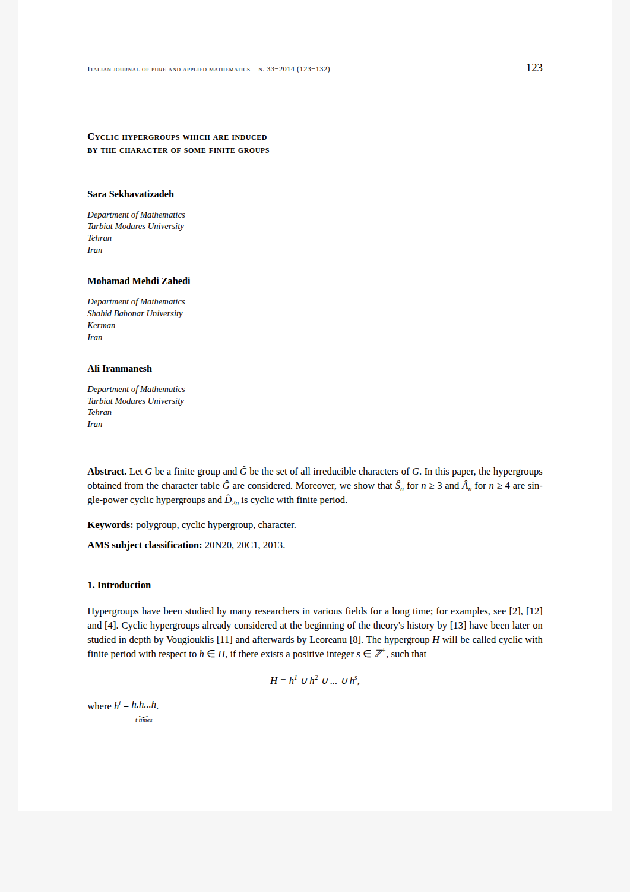Italian journal of pure and applied mathematics – n. 33−2014 (123−132) 123
Cyclic hypergroups which are induced
by the character of some finite groups
Sara Sekhavatizadeh
Department of Mathematics
Tarbiat Modares University
Tehran
Iran
Mohamad Mehdi Zahedi
Department of Mathematics
Shahid Bahonar University
Kerman
Iran
Ali Iranmanesh
Department of Mathematics
Tarbiat Modares University
Tehran
Iran
Abstract. Let G be a finite group and Ĝ be the set of all irreducible characters of G. In this paper, the hypergroups obtained from the character table Ĝ are considered. Moreover, we show that Ŝn for n ≥ 3 and Ân for n ≥ 4 are single-power cyclic hypergroups and D̂2n is cyclic with finite period.
Keywords: polygroup, cyclic hypergroup, character.
AMS subject classification: 20N20, 20C1, 2013.
1. Introduction
Hypergroups have been studied by many researchers in various fields for a long time; for examples, see [2], [12] and [4]. Cyclic hypergroups already considered at the beginning of the theory's history by [13] have been later on studied in depth by Vougiouklis [11] and afterwards by Leoreanu [8]. The hypergroup H will be called cyclic with finite period with respect to h ∈ H, if there exists a positive integer s ∈ ℤ+, such that
H = h1 ∪ h2 ∪ ... ∪ hs,
where ht = h.h...h⏟t times.